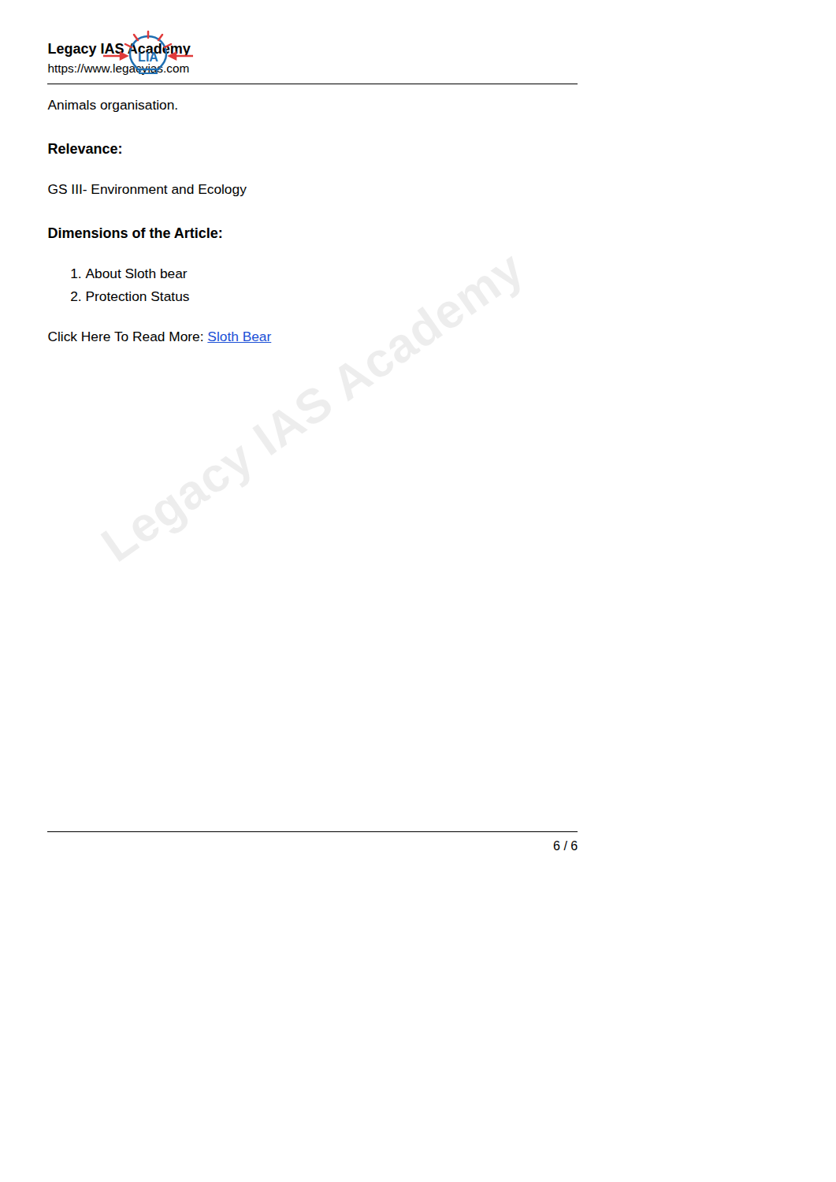LIA
Legacy IAS Academy
https://www.legacyias.com
Legacy IAS Academy
Animals organisation.
Relevance:
GS III- Environment and Ecology
Dimensions of the Article:
About Sloth bear
Protection Status
Click Here To Read More: Sloth Bear
6 / 6